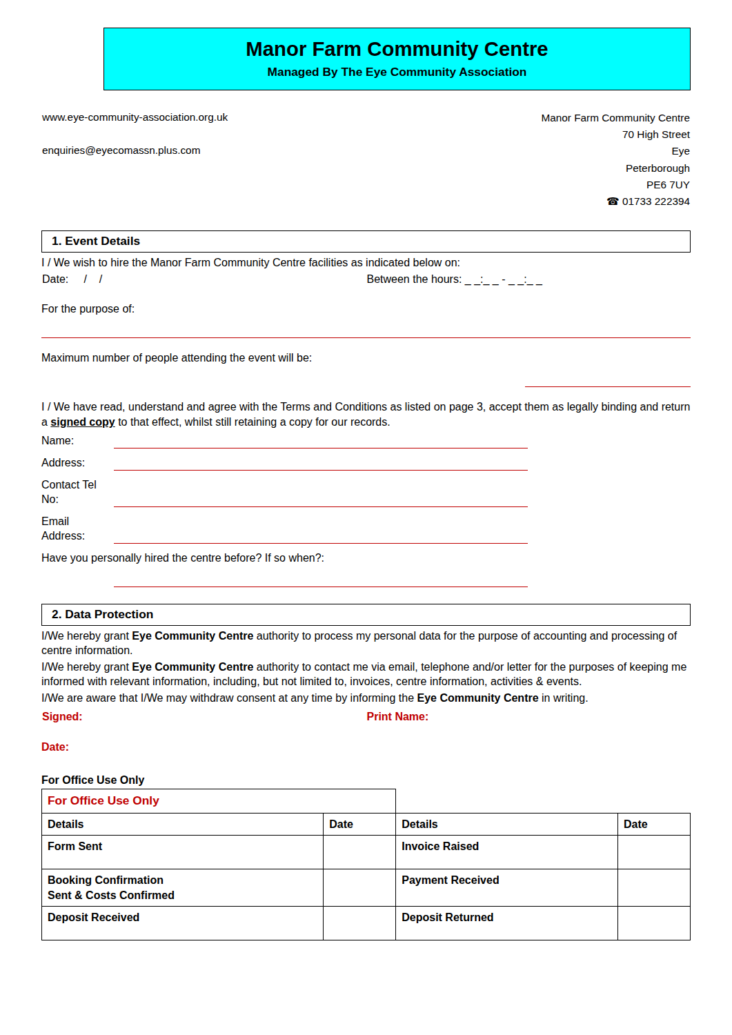Manor Farm Community Centre
Managed By The Eye Community Association
| www.eye-community-association.org.uk | Manor Farm Community Centre |
| | 70 High Street |
| enquiries@eyecomassn.plus.com | Eye |
| | Peterborough |
| | PE6 7UY |
| | ☎ 01733 222394 |
1. Event Details
I / We wish to hire the Manor Farm Community Centre facilities as indicated below on:
| Date: / / | Between the hours: _ _:_ _ - _ _:_ _ |
For the purpose of:
Maximum number of people attending the event will be:
I / We have read, understand and agree with the Terms and Conditions as listed on page 3, accept them as legally binding and return a signed copy to that effect, whilst still retaining a copy for our records.
Name:
Address:
Contact Tel No:
Email Address:
Have you personally hired the centre before? If so when?:
2. Data Protection
I/We hereby grant Eye Community Centre authority to process my personal data for the purpose of accounting and processing of centre information.
I/We hereby grant Eye Community Centre authority to contact me via email, telephone and/or letter for the purposes of keeping me informed with relevant information, including, but not limited to, invoices, centre information, activities & events.
I/We are aware that I/We may withdraw consent at any time by informing the Eye Community Centre in writing.
| Signed: | Print Name: |
Date:
For Office Use Only
| For Office Use Only | | |
| Details | Date | Details | Date |
| Form Sent | | Invoice Raised | |
| Booking Confirmation Sent & Costs Confirmed | | Payment Received | |
| Deposit Received | | Deposit Returned | |